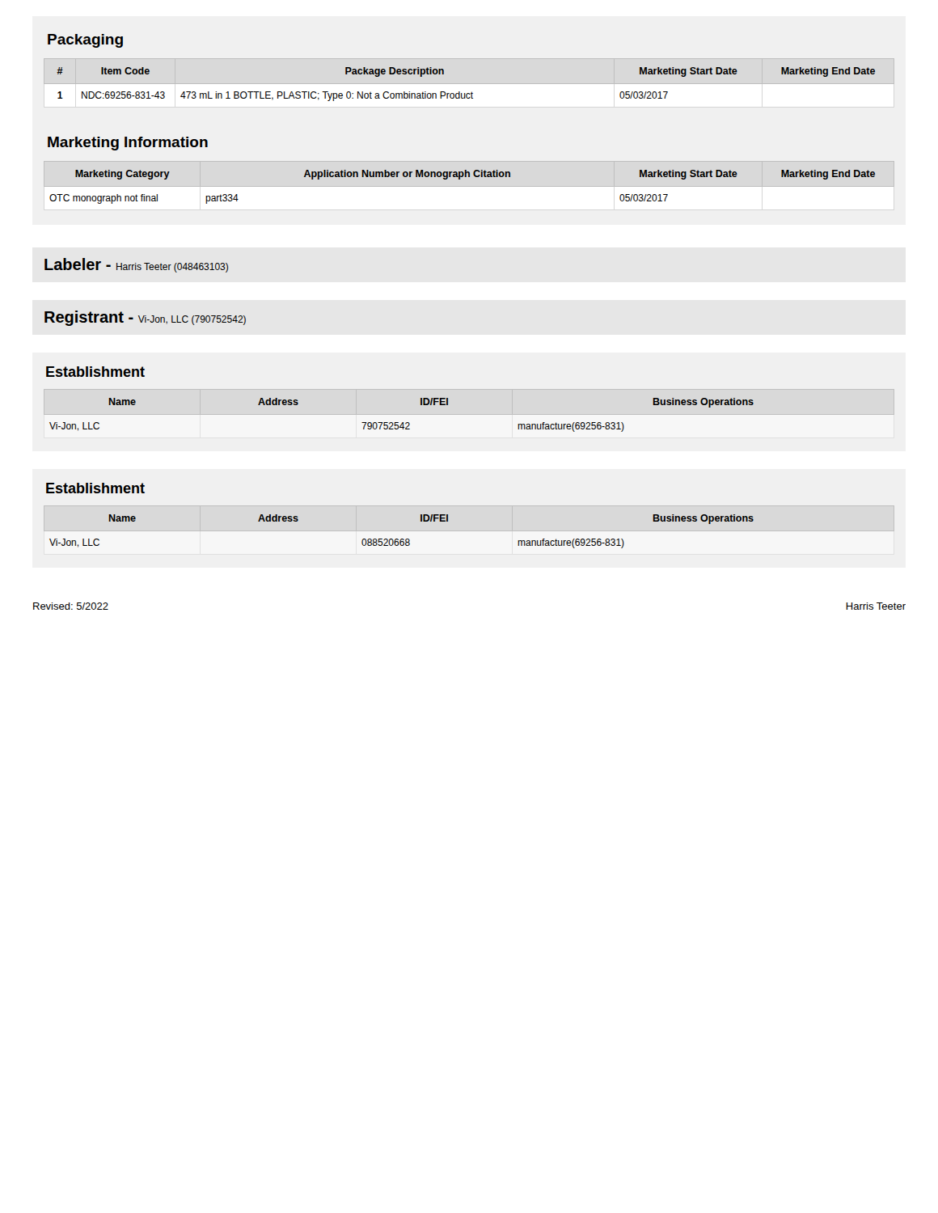Packaging
| # | Item Code | Package Description | Marketing Start Date | Marketing End Date |
| --- | --- | --- | --- | --- |
| 1 | NDC:69256-831-43 | 473 mL in 1 BOTTLE, PLASTIC; Type 0: Not a Combination Product | 05/03/2017 | |
Marketing Information
| Marketing Category | Application Number or Monograph Citation | Marketing Start Date | Marketing End Date |
| --- | --- | --- | --- |
| OTC monograph not final | part334 | 05/03/2017 | |
Labeler - Harris Teeter (048463103)
Registrant - Vi-Jon, LLC (790752542)
Establishment
| Name | Address | ID/FEI | Business Operations |
| --- | --- | --- | --- |
| Vi-Jon, LLC | | 790752542 | manufacture(69256-831) |
Establishment
| Name | Address | ID/FEI | Business Operations |
| --- | --- | --- | --- |
| Vi-Jon, LLC | | 088520668 | manufacture(69256-831) |
Revised: 5/2022
Harris Teeter